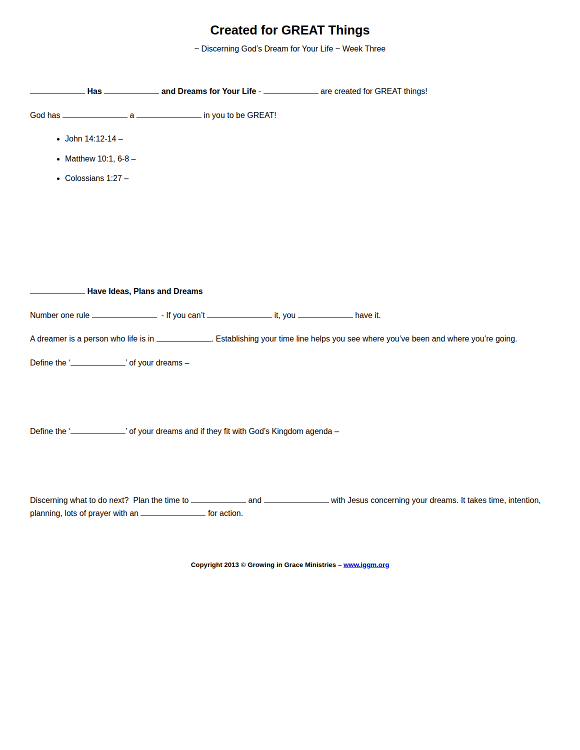Created for GREAT Things
~ Discerning God’s Dream for Your Life ~ Week Three
Has and Dreams for Your Life - are created for GREAT things!
God has a in you to be GREAT!
John 14:12-14 –
Matthew 10:1, 6-8 –
Colossians 1:27 –
Have Ideas, Plans and Dreams
Number one rule - If you can’t it, you have it.
A dreamer is a person who life is in . Establishing your time line helps you see where you’ve been and where you’re going.
Define the ‘ ’ of your dreams –
Define the ‘ ’ of your dreams and if they fit with God’s Kingdom agenda –
Discerning what to do next? Plan the time to and with Jesus concerning your dreams. It takes time, intention, planning, lots of prayer with an for action.
Copyright 2013 © Growing in Grace Ministries – www.iggm.org